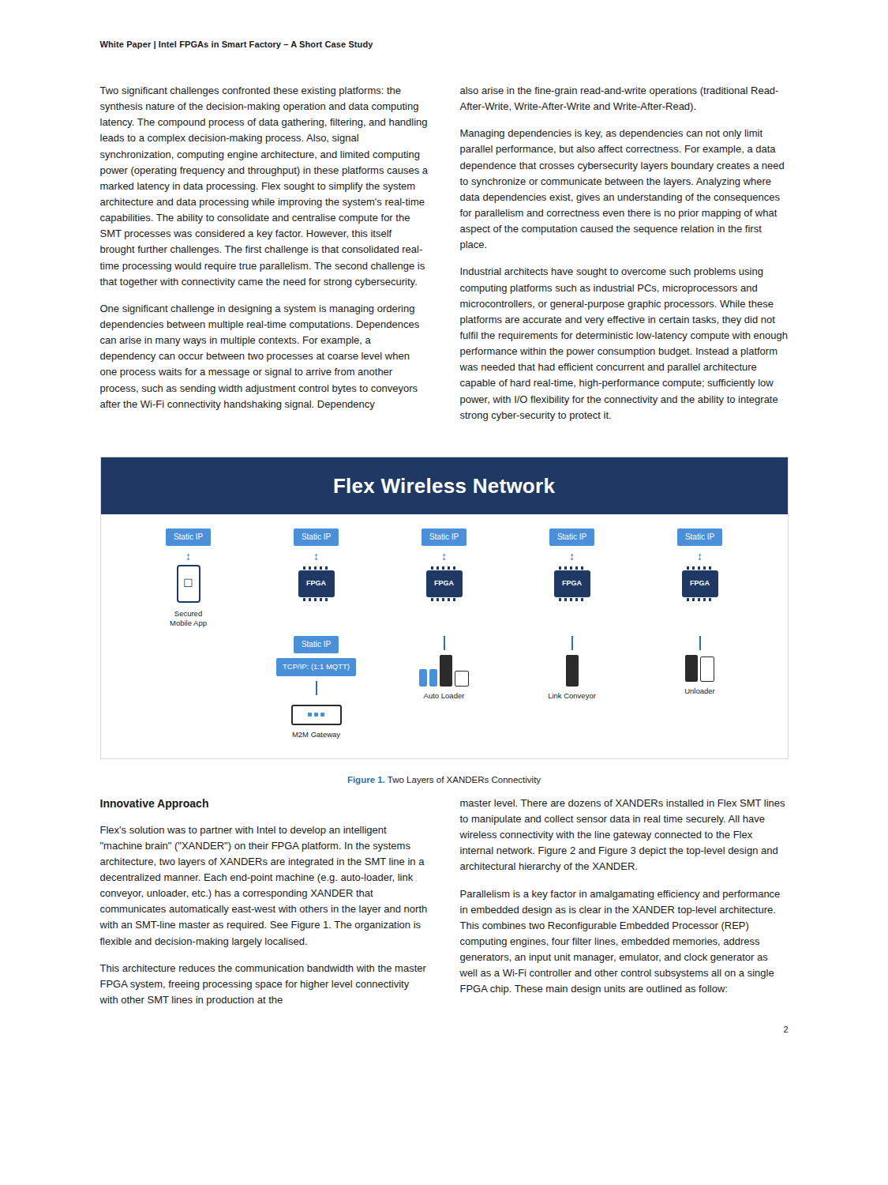White Paper | Intel FPGAs in Smart Factory – A Short Case Study
Two significant challenges confronted these existing platforms: the synthesis nature of the decision-making operation and data computing latency. The compound process of data gathering, filtering, and handling leads to a complex decision-making process. Also, signal synchronization, computing engine architecture, and limited computing power (operating frequency and throughput) in these platforms causes a marked latency in data processing. Flex sought to simplify the system architecture and data processing while improving the system's real-time capabilities. The ability to consolidate and centralise compute for the SMT processes was considered a key factor. However, this itself brought further challenges. The first challenge is that consolidated real-time processing would require true parallelism. The second challenge is that together with connectivity came the need for strong cybersecurity.
One significant challenge in designing a system is managing ordering dependencies between multiple real-time computations. Dependences can arise in many ways in multiple contexts. For example, a dependency can occur between two processes at coarse level when one process waits for a message or signal to arrive from another process, such as sending width adjustment control bytes to conveyors after the Wi-Fi connectivity handshaking signal. Dependency
also arise in the fine-grain read-and-write operations (traditional Read-After-Write, Write-After-Write and Write-After-Read).
Managing dependencies is key, as dependencies can not only limit parallel performance, but also affect correctness. For example, a data dependence that crosses cybersecurity layers boundary creates a need to synchronize or communicate between the layers. Analyzing where data dependencies exist, gives an understanding of the consequences for parallelism and correctness even there is no prior mapping of what aspect of the computation caused the sequence relation in the first place.
Industrial architects have sought to overcome such problems using computing platforms such as industrial PCs, microprocessors and microcontrollers, or general-purpose graphic processors. While these platforms are accurate and very effective in certain tasks, they did not fulfil the requirements for deterministic low-latency compute with enough performance within the power consumption budget. Instead a platform was needed that had efficient concurrent and parallel architecture capable of hard real-time, high-performance compute; sufficiently low power, with I/O flexibility for the connectivity and the ability to integrate strong cyber-security to protect it.
Flex Wireless Network
Static IP
Static IP
Static IP
Static IP
Static IP
↕
↕
↕
↕
↕
☐
FPGA
FPGA
FPGA
FPGA
Secured
Mobile App
Static IP TCP/IP: (1:1 MQTT)
Auto Loader
Link Conveyor
Unloader
M2M Gateway
Figure 1. Two Layers of XANDERs Connectivity
Innovative Approach
Flex's solution was to partner with Intel to develop an intelligent "machine brain" ("XANDER") on their FPGA platform. In the systems architecture, two layers of XANDERs are integrated in the SMT line in a decentralized manner. Each end-point machine (e.g. auto-loader, link conveyor, unloader, etc.) has a corresponding XANDER that communicates automatically east-west with others in the layer and north with an SMT-line master as required. See Figure 1. The organization is flexible and decision-making largely localised.
This architecture reduces the communication bandwidth with the master FPGA system, freeing processing space for higher level connectivity with other SMT lines in production at the
master level. There are dozens of XANDERs installed in Flex SMT lines to manipulate and collect sensor data in real time securely. All have wireless connectivity with the line gateway connected to the Flex internal network. Figure 2 and Figure 3 depict the top-level design and architectural hierarchy of the XANDER.
Parallelism is a key factor in amalgamating efficiency and performance in embedded design as is clear in the XANDER top-level architecture. This combines two Reconfigurable Embedded Processor (REP) computing engines, four filter lines, embedded memories, address generators, an input unit manager, emulator, and clock generator as well as a Wi-Fi controller and other control subsystems all on a single FPGA chip. These main design units are outlined as follow:
2